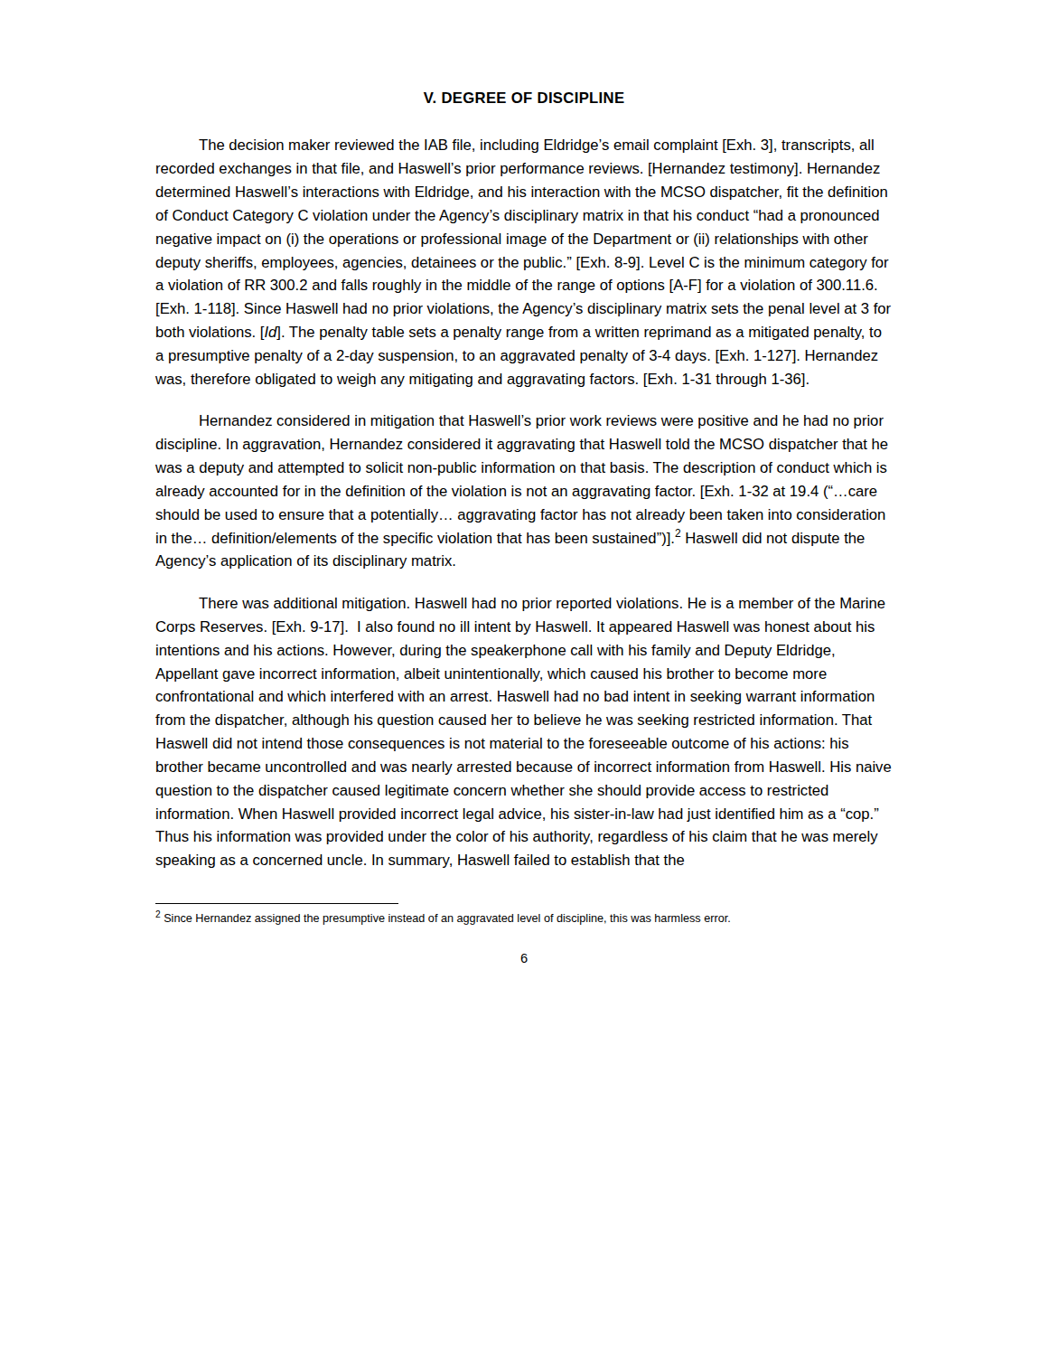V. DEGREE OF DISCIPLINE
The decision maker reviewed the IAB file, including Eldridge’s email complaint [Exh. 3], transcripts, all recorded exchanges in that file, and Haswell’s prior performance reviews. [Hernandez testimony]. Hernandez determined Haswell’s interactions with Eldridge, and his interaction with the MCSO dispatcher, fit the definition of Conduct Category C violation under the Agency’s disciplinary matrix in that his conduct “had a pronounced negative impact on (i) the operations or professional image of the Department or (ii) relationships with other deputy sheriffs, employees, agencies, detainees or the public.” [Exh. 8-9]. Level C is the minimum category for a violation of RR 300.2 and falls roughly in the middle of the range of options [A-F] for a violation of 300.11.6. [Exh. 1-118]. Since Haswell had no prior violations, the Agency’s disciplinary matrix sets the penal level at 3 for both violations. [Id]. The penalty table sets a penalty range from a written reprimand as a mitigated penalty, to a presumptive penalty of a 2-day suspension, to an aggravated penalty of 3-4 days. [Exh. 1-127]. Hernandez was, therefore obligated to weigh any mitigating and aggravating factors. [Exh. 1-31 through 1-36].
Hernandez considered in mitigation that Haswell’s prior work reviews were positive and he had no prior discipline. In aggravation, Hernandez considered it aggravating that Haswell told the MCSO dispatcher that he was a deputy and attempted to solicit non-public information on that basis. The description of conduct which is already accounted for in the definition of the violation is not an aggravating factor. [Exh. 1-32 at 19.4 (“…care should be used to ensure that a potentially… aggravating factor has not already been taken into consideration in the… definition/elements of the specific violation that has been sustained”)].2 Haswell did not dispute the Agency’s application of its disciplinary matrix.
There was additional mitigation. Haswell had no prior reported violations. He is a member of the Marine Corps Reserves. [Exh. 9-17]. I also found no ill intent by Haswell. It appeared Haswell was honest about his intentions and his actions. However, during the speakerphone call with his family and Deputy Eldridge, Appellant gave incorrect information, albeit unintentionally, which caused his brother to become more confrontational and which interfered with an arrest. Haswell had no bad intent in seeking warrant information from the dispatcher, although his question caused her to believe he was seeking restricted information. That Haswell did not intend those consequences is not material to the foreseeable outcome of his actions: his brother became uncontrolled and was nearly arrested because of incorrect information from Haswell. His naive question to the dispatcher caused legitimate concern whether she should provide access to restricted information. When Haswell provided incorrect legal advice, his sister-in-law had just identified him as a “cop.” Thus his information was provided under the color of his authority, regardless of his claim that he was merely speaking as a concerned uncle. In summary, Haswell failed to establish that the
2 Since Hernandez assigned the presumptive instead of an aggravated level of discipline, this was harmless error.
6